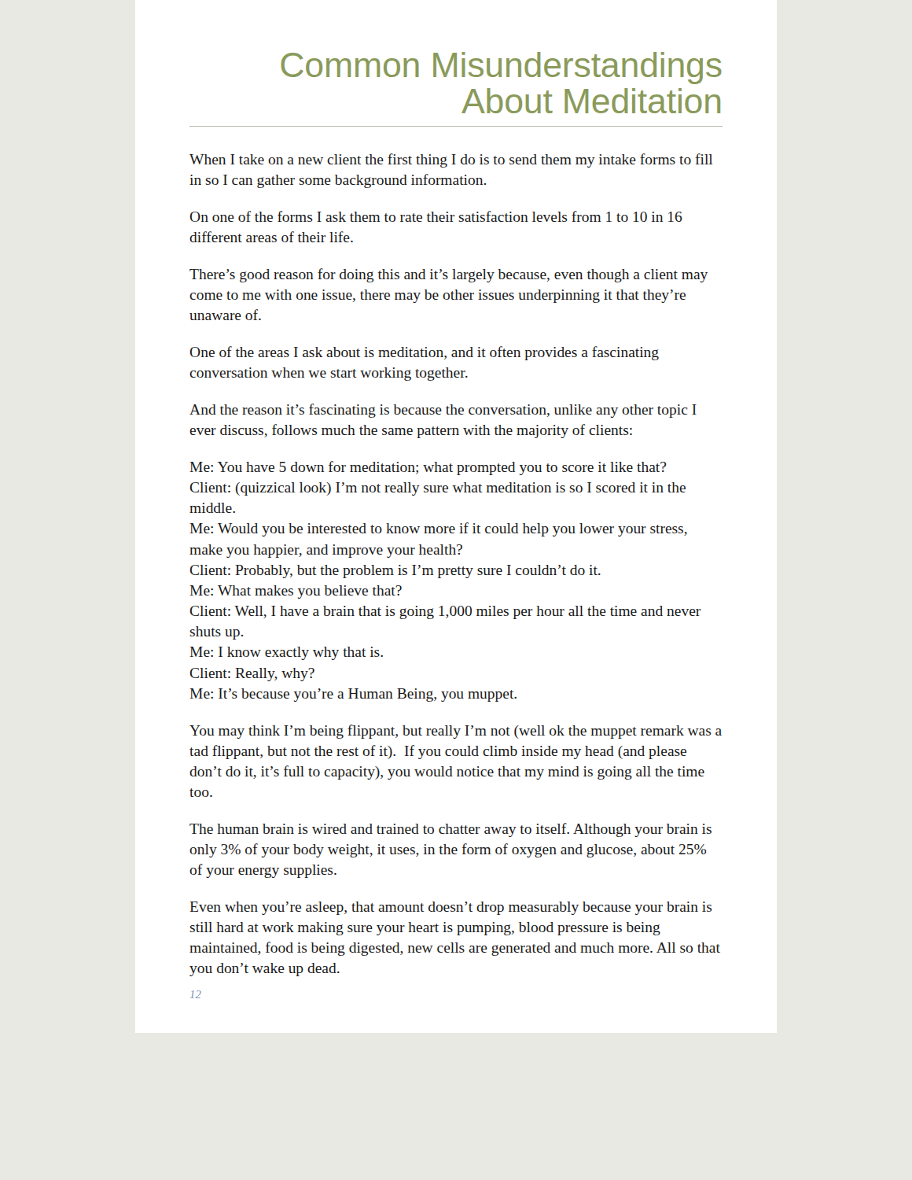Common Misunderstandings About Meditation
When I take on a new client the first thing I do is to send them my intake forms to fill in so I can gather some background information.
On one of the forms I ask them to rate their satisfaction levels from 1 to 10 in 16 different areas of their life.
There’s good reason for doing this and it’s largely because, even though a client may come to me with one issue, there may be other issues underpinning it that they’re unaware of.
One of the areas I ask about is meditation, and it often provides a fascinating conversation when we start working together.
And the reason it’s fascinating is because the conversation, unlike any other topic I ever discuss, follows much the same pattern with the majority of clients:
Me: You have 5 down for meditation; what prompted you to score it like that?
Client: (quizzical look) I’m not really sure what meditation is so I scored it in the middle.
Me: Would you be interested to know more if it could help you lower your stress, make you happier, and improve your health?
Client: Probably, but the problem is I’m pretty sure I couldn’t do it.
Me: What makes you believe that?
Client: Well, I have a brain that is going 1,000 miles per hour all the time and never shuts up.
Me: I know exactly why that is.
Client: Really, why?
Me: It’s because you’re a Human Being, you muppet.
You may think I’m being flippant, but really I’m not (well ok the muppet remark was a tad flippant, but not the rest of it). If you could climb inside my head (and please don’t do it, it’s full to capacity), you would notice that my mind is going all the time too.
The human brain is wired and trained to chatter away to itself. Although your brain is only 3% of your body weight, it uses, in the form of oxygen and glucose, about 25% of your energy supplies.
Even when you’re asleep, that amount doesn’t drop measurably because your brain is still hard at work making sure your heart is pumping, blood pressure is being maintained, food is being digested, new cells are generated and much more. All so that you don’t wake up dead.
12